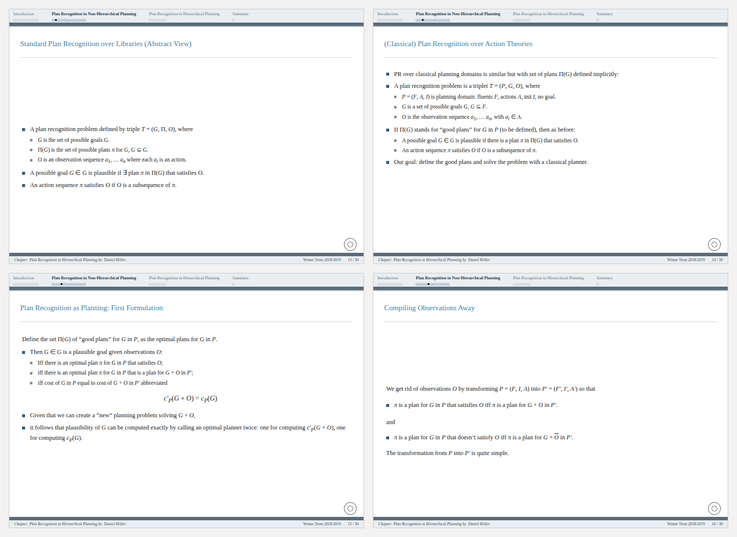Introduction
○○○○○○○○○
Plan Recognition in Non-Hierarchical Planning
○●○○○○○○○○○○
Plan Recognition in Hierarchical Planning
○○○○○○
Summary
○
Standard Plan Recognition over Libraries (Abstract View)
A plan recognition problem defined by triple T = (G, Π, O), where
G is the set of possible goals G.
Π(G) is the set of possible plans π for G, G ⊆ G.
O is an observation sequence a1, … an where each ai is an action.
A possible goal G ∈ G is plausible if ∃ plan π in Π(G) that satisfies O.
An action sequence π satisfies O if O is a subsequence of π.
Chapter: Plan Recognition in Hierarchical Planning by Daniel Höller Winter Term 2018/201913 / 30
Introduction
○○○○○○○○○
Plan Recognition in Non-Hierarchical Planning
○○●○○○○○○○○○
Plan Recognition in Hierarchical Planning
○○○○○○
Summary
○
(Classical) Plan Recognition over Action Theories
PR over classical planning domains is similar but with set of plans Π(G) defined implicitly:
A plan recognition problem is a triplet T = (P, G, O), where
P = (F, A, I) is planning domain: fluents F, actions A, init I, no goal.
G is a set of possible goals G, G ⊆ F.
O is the observation sequence a1, … an, with ai ∈ A.
If Π(G) stands for “good plans” for G in P (to be defined), then as before:
A possible goal G ∈ G is plausible if there is a plan π in Π(G) that satisfies O.
An action sequence π satisfies O if O is a subsequence of π.
Our goal: define the good plans and solve the problem with a classical planner.
Chapter: Plan Recognition in Hierarchical Planning by Daniel Höller Winter Term 2018/201914 / 30
Introduction
○○○○○○○○○
Plan Recognition in Non-Hierarchical Planning
○○○●○○○○○○○○
Plan Recognition in Hierarchical Planning
○○○○○○
Summary
○
Plan Recognition as Planning: First Formulation
Define the set Π(G) of “good plans” for G in P, as the optimal plans for G in P.
Then G ∈ G is a plausible goal given observations O:
Iff there is an optimal plan π for G in P that satisfies O;
iff there is an optimal plan π for G in P that is a plan for G + O in P′;
iff cost of G in P equal to cost of G + O in P′ abbreviated
c′P(G + O) = cP(G)
Given that we can create a ”new“ planning problem solving G + O,
it follows that plausibility of G can be computed exactly by calling an optimal planner twice: one for computing c′P(G + O), one for computing cP(G).
Chapter: Plan Recognition in Hierarchical Planning by Daniel Höller Winter Term 2018/201915 / 30
Introduction
○○○○○○○○○
Plan Recognition in Non-Hierarchical Planning
○○○○●○○○○○○○
Plan Recognition in Hierarchical Planning
○○○○○○
Summary
○
Compiling Observations Away
We get rid of observations O by transforming P = (F, I, A) into P′ = (F′, I′, A′) so that
π is a plan for G in P that satisfies O iff π is a plan for G + O in P′.
and
π is a plan for G in P that doesn’t satisfy O iff π is a plan for G + O in P′.
The transformation from P into P′ is quite simple.
Chapter: Plan Recognition in Hierarchical Planning by Daniel Höller Winter Term 2018/201916 / 30